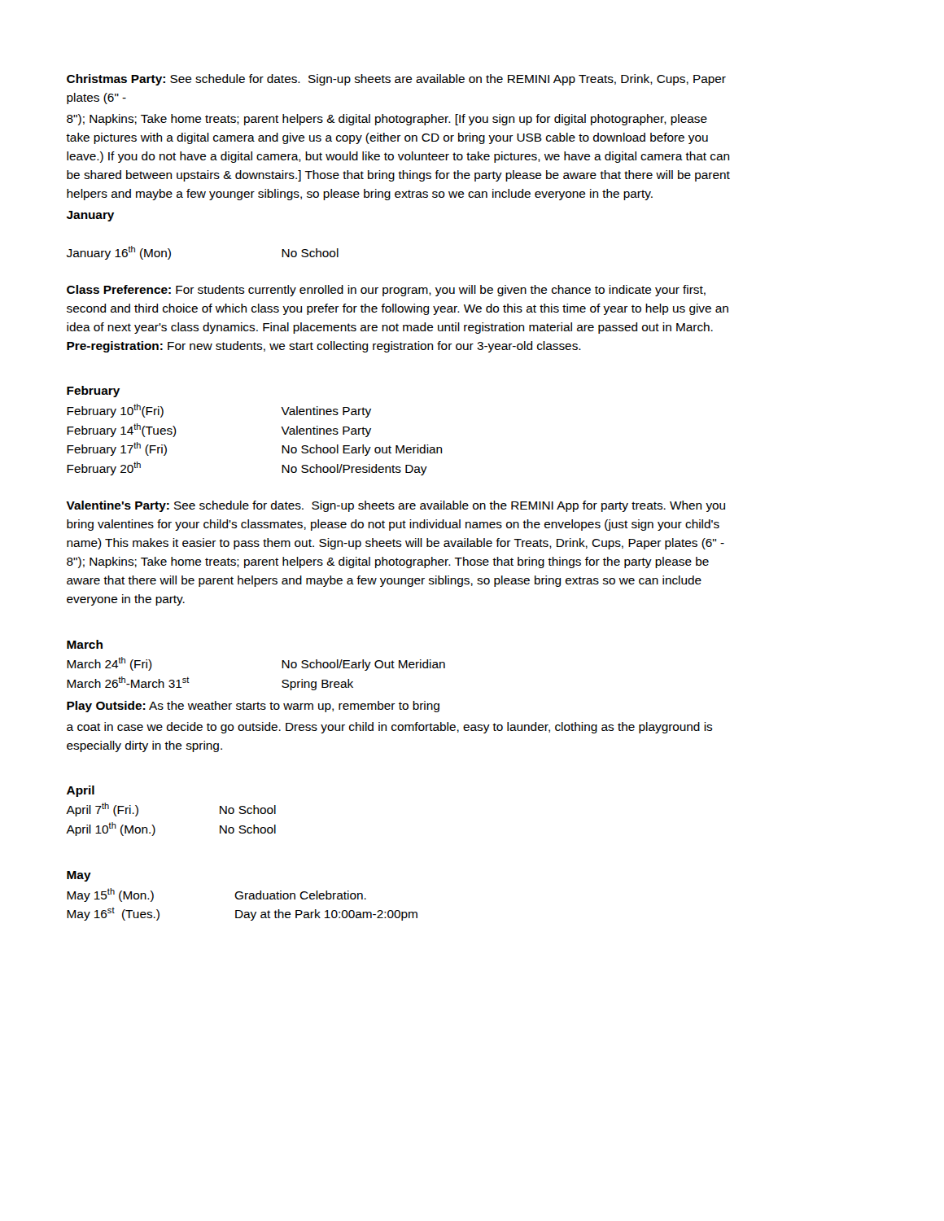Christmas Party: See schedule for dates. Sign-up sheets are available on the REMINI App Treats, Drink, Cups, Paper plates (6" -
8"); Napkins; Take home treats; parent helpers & digital photographer. [If you sign up for digital photographer, please take pictures with a digital camera and give us a copy (either on CD or bring your USB cable to download before you leave.) If you do not have a digital camera, but would like to volunteer to take pictures, we have a digital camera that can be shared between upstairs & downstairs.] Those that bring things for the party please be aware that there will be parent helpers and maybe a few younger siblings, so please bring extras so we can include everyone in the party.
January
| January 16 th (Mon) | No School |
Class Preference: For students currently enrolled in our program, you will be given the chance to indicate your first, second and third choice of which class you prefer for the following year. We do this at this time of year to help us give an idea of next year's class dynamics. Final placements are not made until registration material are passed out in March. Pre-registration: For new students, we start collecting registration for our 3-year-old classes.
February
| February 10 th (Fri) | Valentines Party |
| February 14 th (Tues) | Valentines Party |
| February 17 th (Fri) | No School Early out Meridian |
| February 20 th | No School/Presidents Day |
Valentine's Party: See schedule for dates. Sign-up sheets are available on the REMINI App for party treats. When you bring valentines for your child's classmates, please do not put individual names on the envelopes (just sign your child's name) This makes it easier to pass them out. Sign-up sheets will be available for Treats, Drink, Cups, Paper plates (6" - 8"); Napkins; Take home treats; parent helpers & digital photographer. Those that bring things for the party please be aware that there will be parent helpers and maybe a few younger siblings, so please bring extras so we can include everyone in the party.
March
| March 24 th (Fri) | No School/Early Out Meridian |
| March 26 th -March 31 st | Spring Break |
Play Outside: As the weather starts to warm up, remember to bring
a coat in case we decide to go outside. Dress your child in comfortable, easy to launder, clothing as the playground is especially dirty in the spring.
April
| April 7 th (Fri.) | No School |
| April 10 th (Mon.) | No School |
May
| May 15 th (Mon.) | Graduation Celebration. |
| May 16 st (Tues.) | Day at the Park 10:00am-2:00pm |